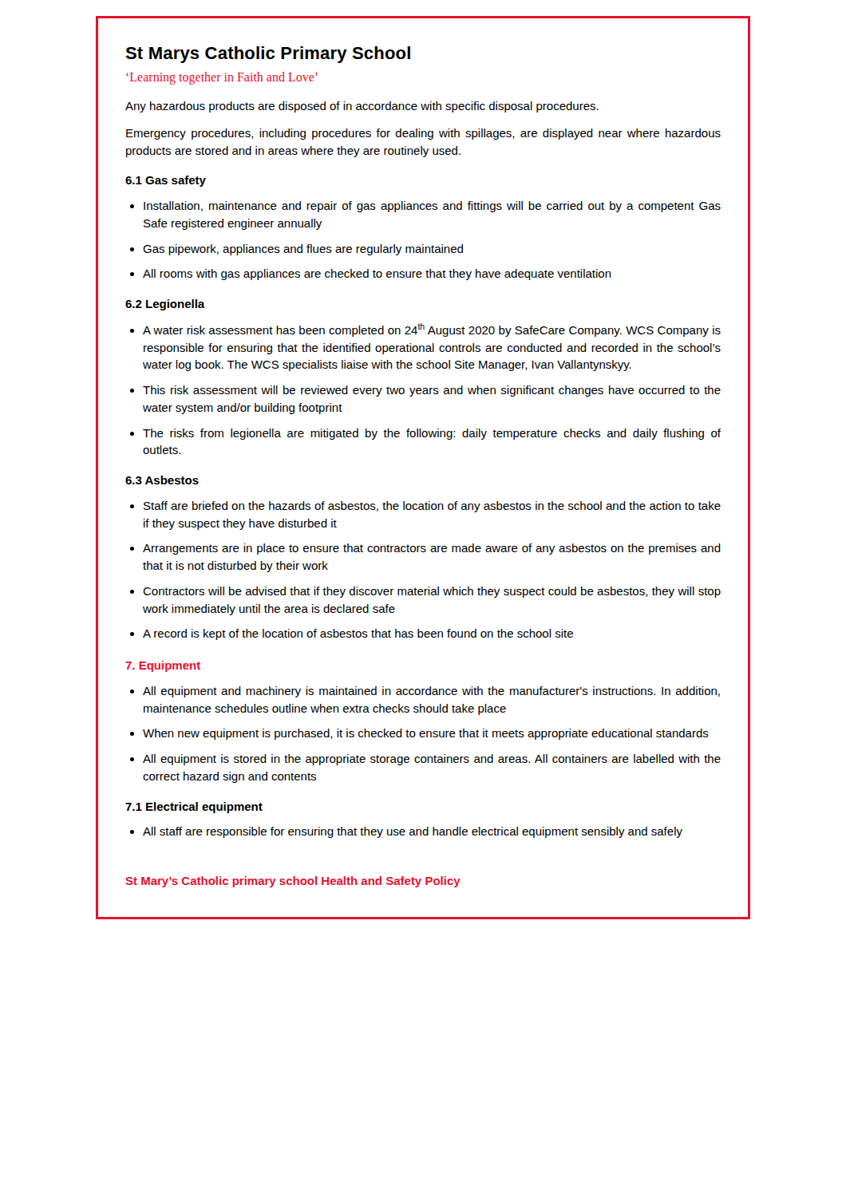St Marys Catholic Primary School
‘Learning together in Faith and Love’
Any hazardous products are disposed of in accordance with specific disposal procedures.
Emergency procedures, including procedures for dealing with spillages, are displayed near where hazardous products are stored and in areas where they are routinely used.
6.1 Gas safety
Installation, maintenance and repair of gas appliances and fittings will be carried out by a competent Gas Safe registered engineer annually
Gas pipework, appliances and flues are regularly maintained
All rooms with gas appliances are checked to ensure that they have adequate ventilation
6.2 Legionella
A water risk assessment has been completed on 24th August 2020 by SafeCare Company. WCS Company is responsible for ensuring that the identified operational controls are conducted and recorded in the school’s water log book. The WCS specialists liaise with the school Site Manager, Ivan Vallantynskyy.
This risk assessment will be reviewed every two years and when significant changes have occurred to the water system and/or building footprint
The risks from legionella are mitigated by the following: daily temperature checks and daily flushing of outlets.
6.3 Asbestos
Staff are briefed on the hazards of asbestos, the location of any asbestos in the school and the action to take if they suspect they have disturbed it
Arrangements are in place to ensure that contractors are made aware of any asbestos on the premises and that it is not disturbed by their work
Contractors will be advised that if they discover material which they suspect could be asbestos, they will stop work immediately until the area is declared safe
A record is kept of the location of asbestos that has been found on the school site
7. Equipment
All equipment and machinery is maintained in accordance with the manufacturer's instructions. In addition, maintenance schedules outline when extra checks should take place
When new equipment is purchased, it is checked to ensure that it meets appropriate educational standards
All equipment is stored in the appropriate storage containers and areas. All containers are labelled with the correct hazard sign and contents
7.1 Electrical equipment
All staff are responsible for ensuring that they use and handle electrical equipment sensibly and safely
St Mary’s Catholic primary school Health and Safety Policy